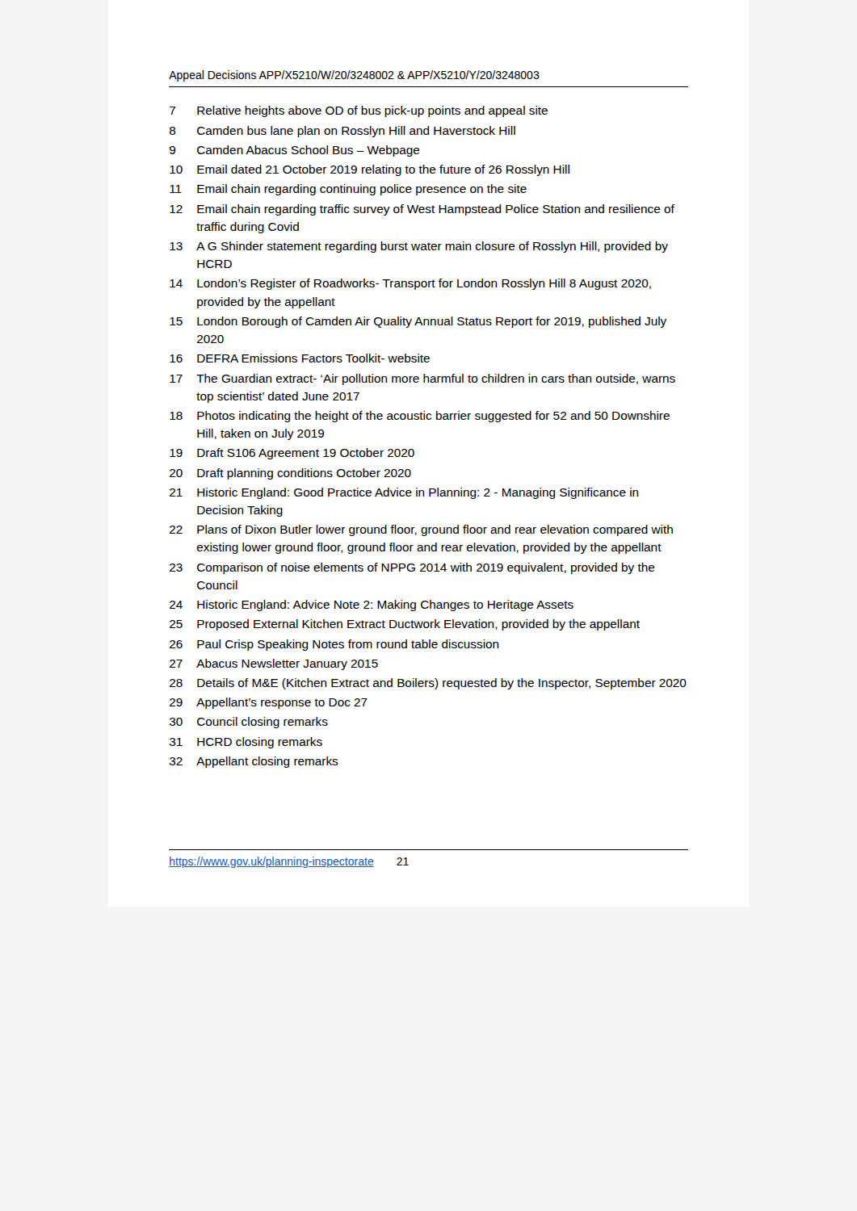Appeal Decisions APP/X5210/W/20/3248002 & APP/X5210/Y/20/3248003
7 Relative heights above OD of bus pick-up points and appeal site
8 Camden bus lane plan on Rosslyn Hill and Haverstock Hill
9 Camden Abacus School Bus – Webpage
10 Email dated 21 October 2019 relating to the future of 26 Rosslyn Hill
11 Email chain regarding continuing police presence on the site
12 Email chain regarding traffic survey of West Hampstead Police Station and resilience of traffic during Covid
13 A G Shinder statement regarding burst water main closure of Rosslyn Hill, provided by HCRD
14 London’s Register of Roadworks- Transport for London Rosslyn Hill 8 August 2020, provided by the appellant
15 London Borough of Camden Air Quality Annual Status Report for 2019, published July 2020
16 DEFRA Emissions Factors Toolkit- website
17 The Guardian extract- ‘Air pollution more harmful to children in cars than outside, warns top scientist’ dated June 2017
18 Photos indicating the height of the acoustic barrier suggested for 52 and 50 Downshire Hill, taken on July 2019
19 Draft S106 Agreement 19 October 2020
20 Draft planning conditions October 2020
21 Historic England: Good Practice Advice in Planning: 2 - Managing Significance in Decision Taking
22 Plans of Dixon Butler lower ground floor, ground floor and rear elevation compared with existing lower ground floor, ground floor and rear elevation, provided by the appellant
23 Comparison of noise elements of NPPG 2014 with 2019 equivalent, provided by the Council
24 Historic England: Advice Note 2: Making Changes to Heritage Assets
25 Proposed External Kitchen Extract Ductwork Elevation, provided by the appellant
26 Paul Crisp Speaking Notes from round table discussion
27 Abacus Newsletter January 2015
28 Details of M&E (Kitchen Extract and Boilers) requested by the Inspector, September 2020
29 Appellant’s response to Doc 27
30 Council closing remarks
31 HCRD closing remarks
32 Appellant closing remarks
https://www.gov.uk/planning-inspectorate 21